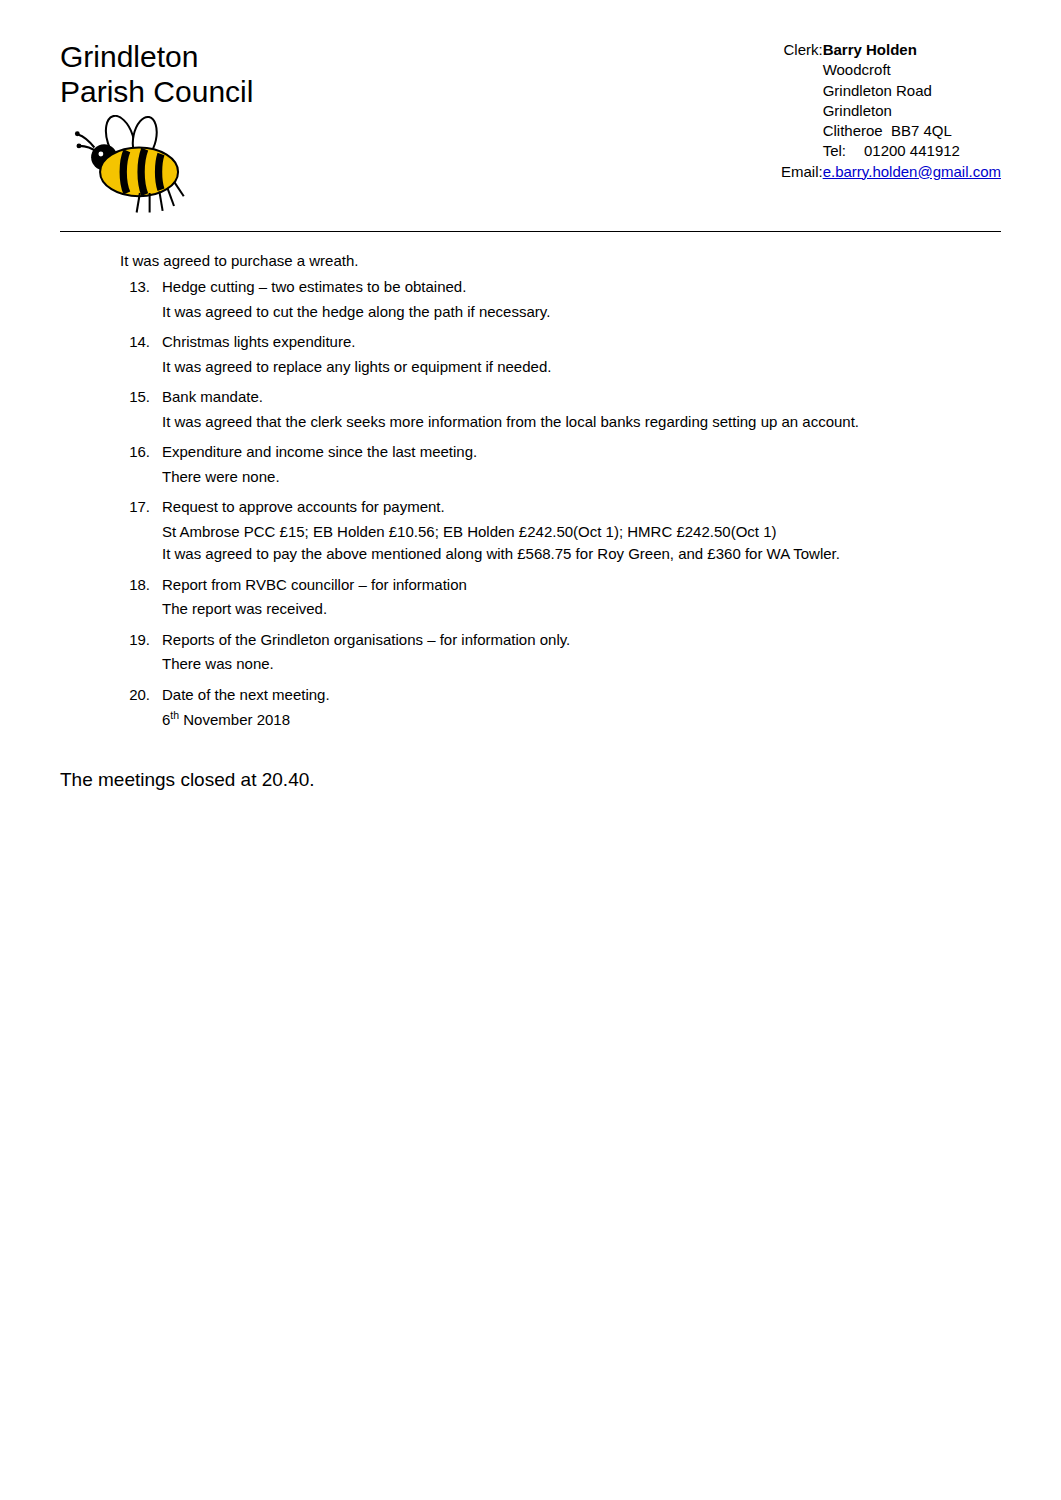Grindleton
Parish Council
| Clerk: | Barry Holden |
| | Woodcroft |
| | Grindleton Road |
| | Grindleton |
| | Clitheroe BB7 4QL |
| | Tel: 01200 441912 |
| Email: | e.barry.holden@gmail.com |
It was agreed to purchase a wreath.
13. Hedge cutting – two estimates to be obtained. It was agreed to cut the hedge along the path if necessary.
14. Christmas lights expenditure. It was agreed to replace any lights or equipment if needed.
15. Bank mandate. It was agreed that the clerk seeks more information from the local banks regarding setting up an account.
16. Expenditure and income since the last meeting. There were none.
17. Request to approve accounts for payment. St Ambrose PCC £15; EB Holden £10.56; EB Holden £242.50(Oct 1); HMRC £242.50(Oct 1)
It was agreed to pay the above mentioned along with £568.75 for Roy Green, and £360 for WA Towler.
18. Report from RVBC councillor – for information The report was received.
19. Reports of the Grindleton organisations – for information only. There was none.
20. Date of the next meeting. 6th November 2018
The meetings closed at 20.40.